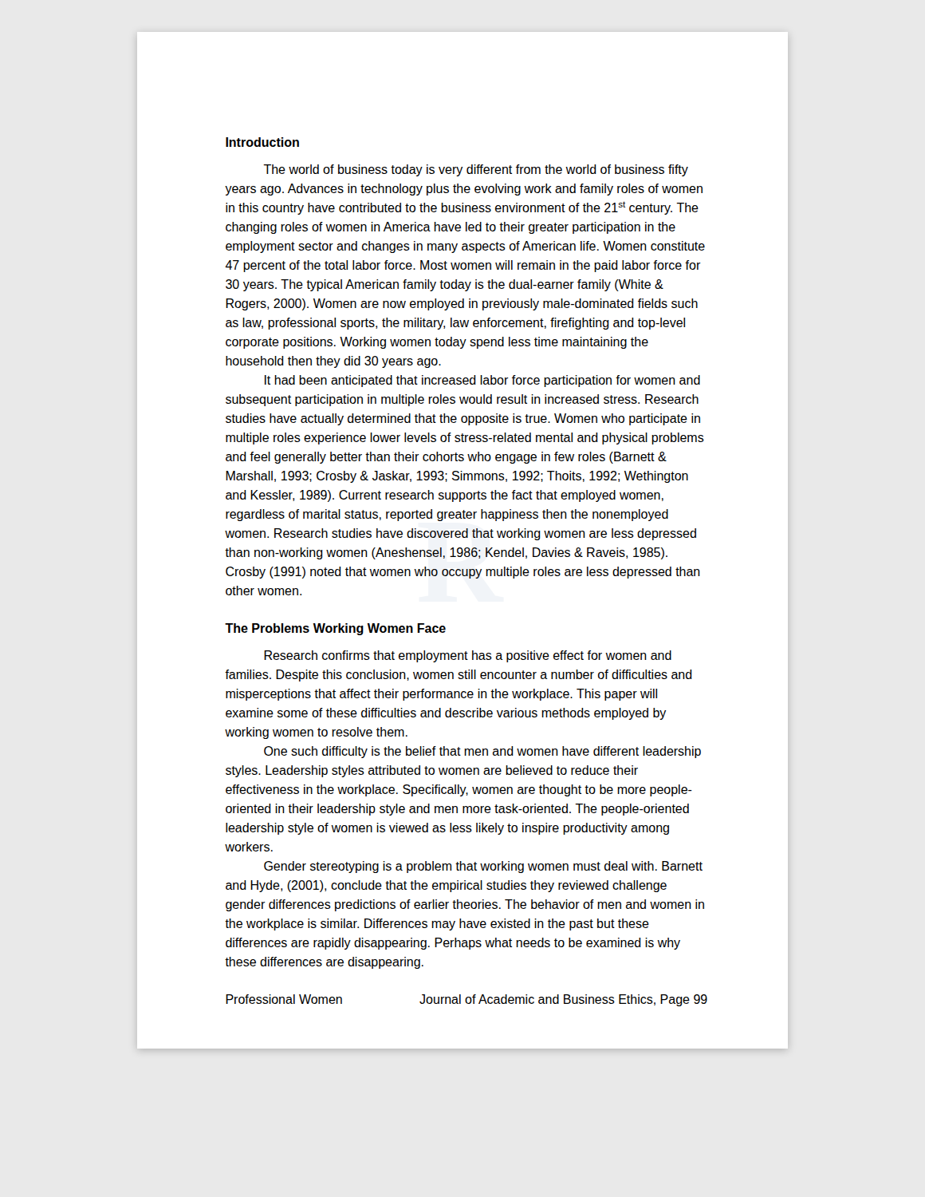R
Introduction
The world of business today is very different from the world of business fifty years ago. Advances in technology plus the evolving work and family roles of women in this country have contributed to the business environment of the 21st century. The changing roles of women in America have led to their greater participation in the employment sector and changes in many aspects of American life. Women constitute 47 percent of the total labor force. Most women will remain in the paid labor force for 30 years. The typical American family today is the dual-earner family (White & Rogers, 2000). Women are now employed in previously male-dominated fields such as law, professional sports, the military, law enforcement, firefighting and top-level corporate positions. Working women today spend less time maintaining the household then they did 30 years ago.
It had been anticipated that increased labor force participation for women and subsequent participation in multiple roles would result in increased stress. Research studies have actually determined that the opposite is true. Women who participate in multiple roles experience lower levels of stress-related mental and physical problems and feel generally better than their cohorts who engage in few roles (Barnett & Marshall, 1993; Crosby & Jaskar, 1993; Simmons, 1992; Thoits, 1992; Wethington and Kessler, 1989). Current research supports the fact that employed women, regardless of marital status, reported greater happiness then the nonemployed women. Research studies have discovered that working women are less depressed than non-working women (Aneshensel, 1986; Kendel, Davies & Raveis, 1985). Crosby (1991) noted that women who occupy multiple roles are less depressed than other women.
The Problems Working Women Face
Research confirms that employment has a positive effect for women and families. Despite this conclusion, women still encounter a number of difficulties and misperceptions that affect their performance in the workplace. This paper will examine some of these difficulties and describe various methods employed by working women to resolve them.
One such difficulty is the belief that men and women have different leadership styles. Leadership styles attributed to women are believed to reduce their effectiveness in the workplace. Specifically, women are thought to be more people-oriented in their leadership style and men more task-oriented. The people-oriented leadership style of women is viewed as less likely to inspire productivity among workers.
Gender stereotyping is a problem that working women must deal with. Barnett and Hyde, (2001), conclude that the empirical studies they reviewed challenge gender differences predictions of earlier theories. The behavior of men and women in the workplace is similar. Differences may have existed in the past but these differences are rapidly disappearing. Perhaps what needs to be examined is why these differences are disappearing.
Professional Women Journal of Academic and Business Ethics, Page 99